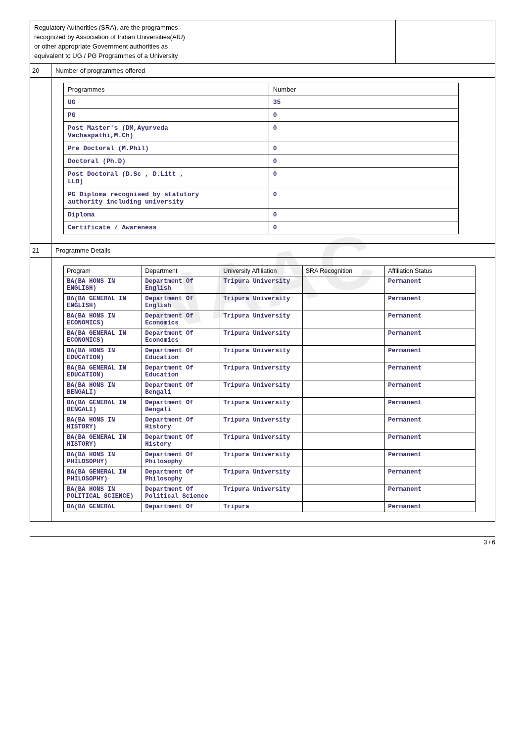NAAC
Regulatory Authorities (SRA), are the programmes
recognized by Association of Indian Universities(AIU)
or other appropriate Government authorities as
equivalent to UG / PG Programmes of a University
20
Number of programmes offered
| Programmes | Number |
| UG | 35 |
| PG | 0 |
| Post Master's (DM,Ayurveda Vachaspathi,M.Ch) | 0 |
| Pre Doctoral (M.Phil) | 0 |
| Doctoral (Ph.D) | 0 |
| Post Doctoral (D.Sc , D.Litt , LLD) | 0 |
| PG Diploma recognised by statutory authority including university | 0 |
| Diploma | 0 |
| Certificate / Awareness | 0 |
21
Programme Details
| Program | Department | University Affiliation | SRA Recognition | Affiliation Status |
| --- | --- | --- | --- | --- |
| BA(BA HONS IN ENGLISH) | Department Of English | Tripura University | | Permanent |
| BA(BA GENERAL IN ENGLISH) | Department Of English | Tripura University | | Permanent |
| BA(BA HONS IN ECONOMICS) | Department Of Economics | Tripura University | | Permanent |
| BA(BA GENERAL IN ECONOMICS) | Department Of Economics | Tripura University | | Permanent |
| BA(BA HONS IN EDUCATION) | Department Of Education | Tripura University | | Permanent |
| BA(BA GENERAL IN EDUCATION) | Department Of Education | Tripura University | | Permanent |
| BA(BA HONS IN BENGALI) | Department Of Bengali | Tripura University | | Permanent |
| BA(BA GENERAL IN BENGALI) | Department Of Bengali | Tripura University | | Permanent |
| BA(BA HONS IN HISTORY) | Department Of History | Tripura University | | Permanent |
| BA(BA GENERAL IN HISTORY) | Department Of History | Tripura University | | Permanent |
| BA(BA HONS IN PHILOSOPHY) | Department Of Philosophy | Tripura University | | Permanent |
| BA(BA GENERAL IN PHILOSOPHY) | Department Of Philosophy | Tripura University | | Permanent |
| BA(BA HONS IN POLITICAL SCIENCE) | Department Of Political Science | Tripura University | | Permanent |
| BA(BA GENERAL | Department Of | Tripura | | Permanent |
3 / 6